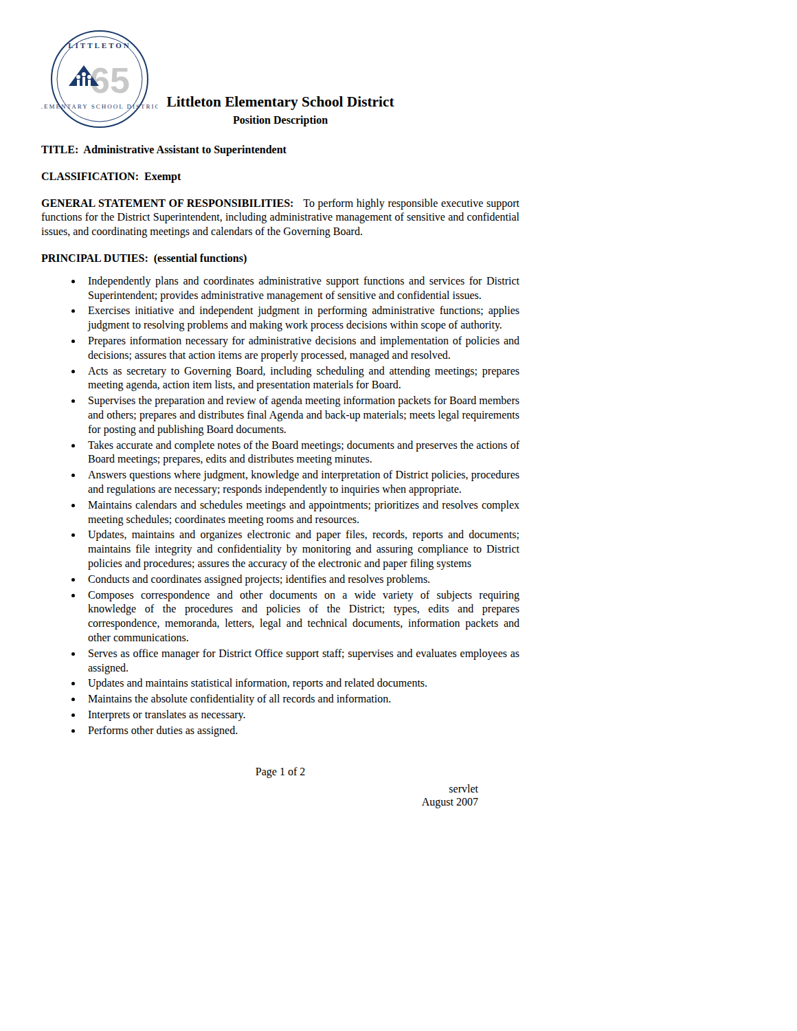ELEMENTARY SCHOOL DISTRICT LITTLETON 65
Littleton Elementary School District
Position Description
TITLE: Administrative Assistant to Superintendent
CLASSIFICATION: Exempt
GENERAL STATEMENT OF RESPONSIBILITIES: To perform highly responsible executive support functions for the District Superintendent, including administrative management of sensitive and confidential issues, and coordinating meetings and calendars of the Governing Board.
PRINCIPAL DUTIES: (essential functions)
Independently plans and coordinates administrative support functions and services for District Superintendent; provides administrative management of sensitive and confidential issues.
Exercises initiative and independent judgment in performing administrative functions; applies judgment to resolving problems and making work process decisions within scope of authority.
Prepares information necessary for administrative decisions and implementation of policies and decisions; assures that action items are properly processed, managed and resolved.
Acts as secretary to Governing Board, including scheduling and attending meetings; prepares meeting agenda, action item lists, and presentation materials for Board.
Supervises the preparation and review of agenda meeting information packets for Board members and others; prepares and distributes final Agenda and back-up materials; meets legal requirements for posting and publishing Board documents.
Takes accurate and complete notes of the Board meetings; documents and preserves the actions of Board meetings; prepares, edits and distributes meeting minutes.
Answers questions where judgment, knowledge and interpretation of District policies, procedures and regulations are necessary; responds independently to inquiries when appropriate.
Maintains calendars and schedules meetings and appointments; prioritizes and resolves complex meeting schedules; coordinates meeting rooms and resources.
Updates, maintains and organizes electronic and paper files, records, reports and documents; maintains file integrity and confidentiality by monitoring and assuring compliance to District policies and procedures; assures the accuracy of the electronic and paper filing systems
Conducts and coordinates assigned projects; identifies and resolves problems.
Composes correspondence and other documents on a wide variety of subjects requiring knowledge of the procedures and policies of the District; types, edits and prepares correspondence, memoranda, letters, legal and technical documents, information packets and other communications.
Serves as office manager for District Office support staff; supervises and evaluates employees as assigned.
Updates and maintains statistical information, reports and related documents.
Maintains the absolute confidentiality of all records and information.
Interprets or translates as necessary.
Performs other duties as assigned.
Page 1 of 2
servlet
August 2007